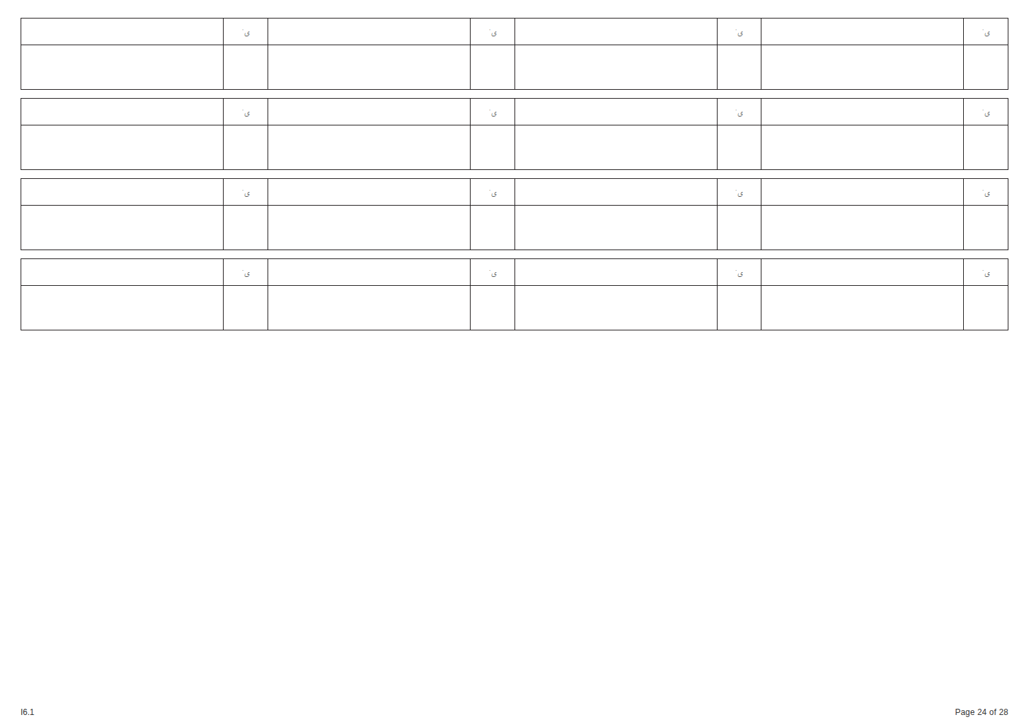| ﯼ﮲ | | ﯼ﮲ | | ﯼ﮲ | | ﯼ﮲ | |
| ﯼ﮲ | | ﯼ﮲ | | ﯼ﮲ | | ﯼ﮲ | |
| ﯼ﮲ | | ﯼ﮲ | | ﯼ﮲ | | ﯼ﮲ | |
| ﯼ﮲ | | ﯼ﮲ | | ﯼ﮲ | | ﯼ﮲ | |
Page 24 of 28
I6.1